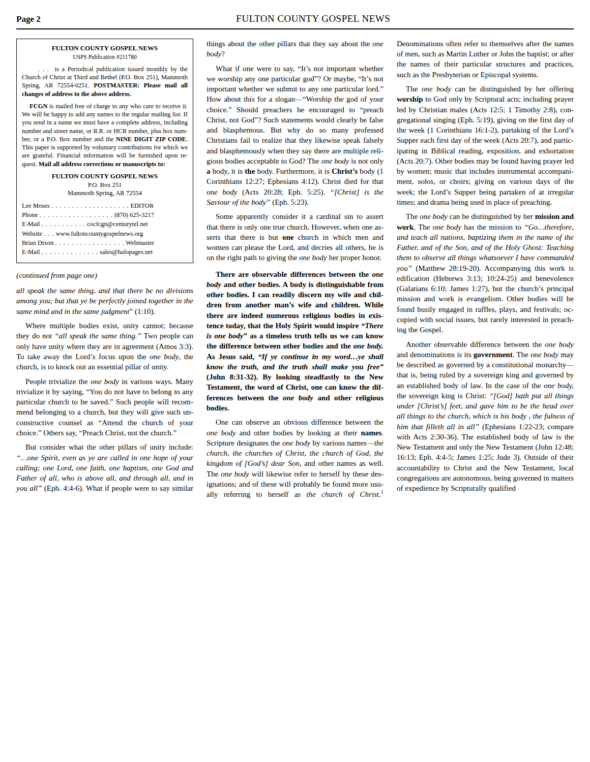Page 2
FULTON COUNTY GOSPEL NEWS
FULTON COUNTY GOSPEL NEWS
USPS Publication #211780
. . . is a Periodical publication issued monthly by the Church of Christ at Third and Bethel (P.O. Box 251), Mammoth Spring, AR 72554-0251. POSTMASTER: Please mail all changes of address to the above address.
FCGN is mailed free of charge to any who care to receive it. We will be happy to add any names to the regular mailing list. If you send in a name we must have a complete address, including number and street name, or R.R. or HCR number, plus box number, or a P.O. Box number and the NINE DIGIT ZIP CODE. This paper is supported by voluntary contributions for which we are grateful. Financial information will be furnished upon request. Mail all address corrections or manuscripts to:
FULTON COUNTY GOSPEL NEWS P.O. Box 251
Mammoth Spring, AR 72554
Lee Moses . . . . . . . . . . . . . . . . . . . EDITOR
Phone . . . . . . . . . . . . . . . . . . (870) 625-3217
E-Mail . . . . . . . . . . . cocfcgn@centurytel.net
Website . . . www.fultoncountygospelnews.org
Brian Dixon . . . . . . . . . . . . . . . . . Webmaster
E-Mail . . . . . . . . . . . . . . sales@halopages.net
(continued from page one)
all speak the same thing, and that there be no divisions among you; but that ye be perfectly joined together in the same mind and in the same judgment” (1:10).
Where multiple bodies exist, unity cannot; because they do not “all speak the same thing.” Two people can only have unity where they are in agreement (Amos 3:3). To take away the Lord’s focus upon the one body, the church, is to knock out an essential pillar of unity.
People trivialize the one body in various ways. Many trivialize it by saying, “You do not have to belong to any particular church to be saved.” Such people will recommend belonging to a church, but they will give such unconstructive counsel as “Attend the church of your choice.” Others say, “Preach Christ, not the church.”
But consider what the other pillars of unity include: “…one Spirit, even as ye are called in one hope of your calling; one Lord, one faith, one baptism, one God and Father of all, who is above all, and through all, and in you all” (Eph. 4:4-6). What if people were to say similar things about the other pillars that they say about the one body?
What if one were to say, “It’s not important whether we worship any one particular god”? Or maybe, “It’s not important whether we submit to any one particular lord.” How about this for a slogan—“Worship the god of your choice.” Should preachers be encouraged to “preach Christ, not God”? Such statements would clearly be false and blasphemous. But why do so many professed Christians fail to realize that they likewise speak falsely and blasphemously when they say there are multiple religious bodies acceptable to God? The one body is not only a body, it is the body. Furthermore, it is Christ’s body (1 Corinthians 12:27; Ephesians 4:12). Christ died for that one body (Acts 20:28; Eph. 5:25). “[Christ] is the Saviour of the body” (Eph. 5:23).
Some apparently consider it a cardinal sin to assert that there is only one true church. However, when one asserts that there is but one church in which men and women can please the Lord, and decries all others, he is on the right path to giving the one body her proper honor.
There are observable differences between the one body and other bodies. A body is distinguishable from other bodies. I can readily discern my wife and children from another man’s wife and children. While there are indeed numerous religious bodies in existence today, that the Holy Spirit would inspire “There is one body” as a timeless truth tells us we can know the difference between other bodies and the one body. As Jesus said, “If ye continue in my word…ye shall know the truth, and the truth shall make you free” (John 8:31-32). By looking steadfastly to the New Testament, the word of Christ, one can know the differences between the one body and other religious bodies.
One can observe an obvious difference between the one body and other bodies by looking at their names. Scripture designates the one body by various names—the church, the churches of Christ, the church of God, the kingdom of [God’s] dear Son, and other names as well. The one body will likewise refer to herself by these designations; and of these will probably be found more usually referring to herself as the church of Christ.1 Denominations often refer to themselves after the names of men, such as Martin Luther or John the baptist; or after the names of their particular structures and practices, such as the Presbyterian or Episcopal systems.
The one body can be distinguished by her offering worship to God only by Scriptural acts; including prayer led by Christian males (Acts 12:5; 1 Timothy 2:8), congregational singing (Eph. 5:19), giving on the first day of the week (1 Corinthians 16:1-2), partaking of the Lord’s Supper each first day of the week (Acts 20:7), and participating in Biblical reading, exposition, and exhortation (Acts 20:7). Other bodies may be found having prayer led by women; music that includes instrumental accompaniment, solos, or choirs; giving on various days of the week; the Lord’s Supper being partaken of at irregular times; and drama being used in place of preaching.
The one body can be distinguished by her mission and work. The one body has the mission to “Go…therefore, and teach all nations, baptizing them in the name of the Father, and of the Son, and of the Holy Ghost: Teaching them to observe all things whatsoever I have commanded you” (Matthew 28:19-20). Accompanying this work is edification (Hebrews 3:13; 10:24-25) and benevolence (Galatians 6:10; James 1:27), but the church’s principal mission and work is evangelism. Other bodies will be found busily engaged in raffles, plays, and festivals; occupied with social issues, but rarely interested in preaching the Gospel.
Another observable difference between the one body and denominations is its government. The one body may be described as governed by a constitutional monarchy—that is, being ruled by a sovereign king and governed by an established body of law. In the case of the one body, the sovereign king is Christ: “[God] hath put all things under [Christ’s] feet, and gave him to be the head over all things to the church, which is his body , the fulness of him that filleth all in all” (Ephesians 1:22-23; compare with Acts 2:30-36). The established body of law is the New Testament and only the New Testament (John 12:48; 16:13; Eph. 4:4-5; James 1:25; Jude 3). Outside of their accountability to Christ and the New Testament, local congregations are autonomous, being governed in matters of expedience by Scripturally qualified